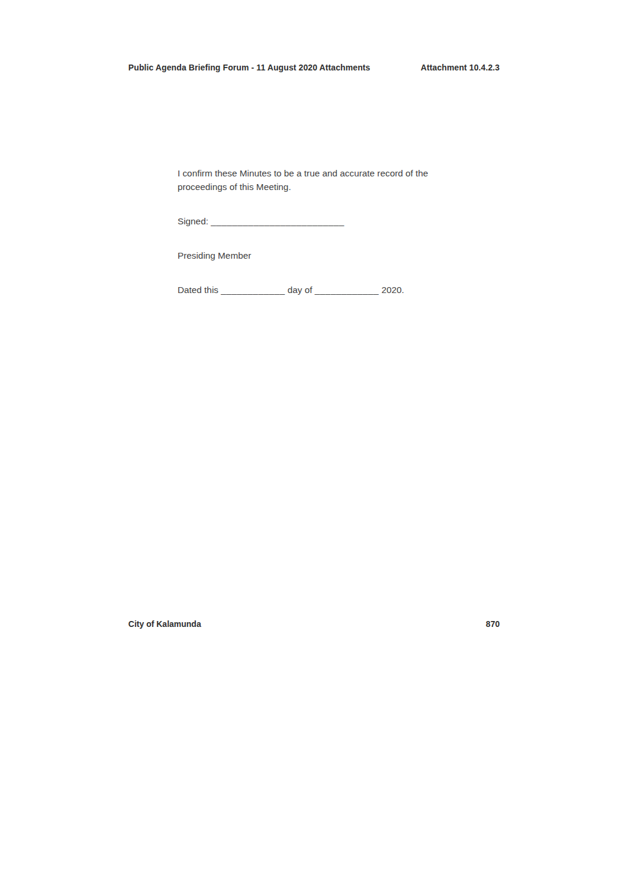Public Agenda Briefing Forum - 11 August 2020 Attachments
Attachment 10.4.2.3
I confirm these Minutes to be a true and accurate record of the proceedings of this Meeting.
Signed: _________________________
Presiding Member
Dated this ____________ day of ____________ 2020.
City of Kalamunda
870